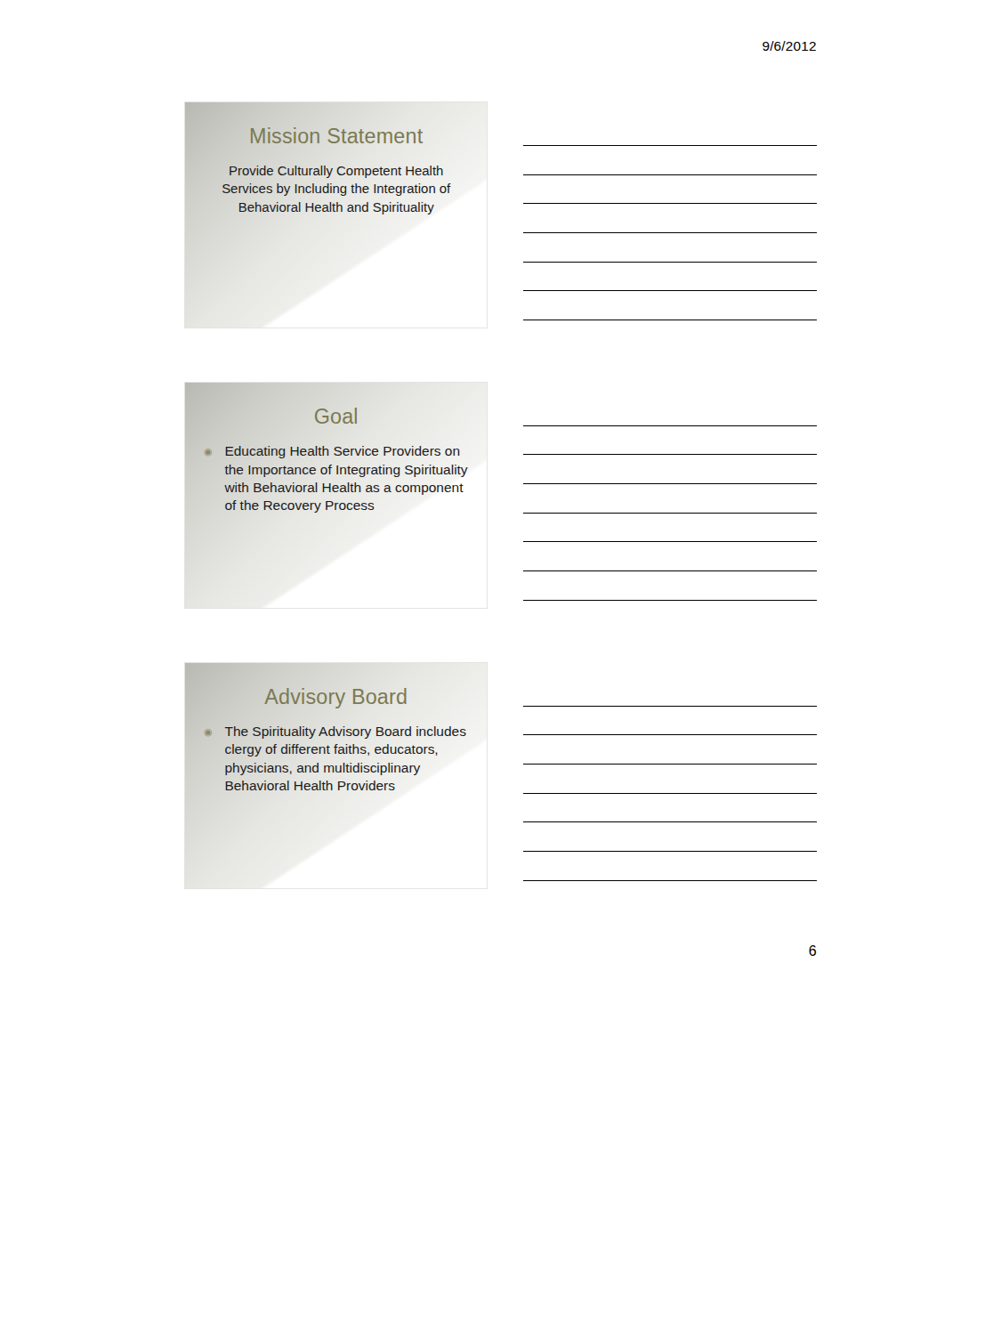9/6/2012
Mission Statement
Provide Culturally Competent Health Services by Including the Integration of Behavioral Health and Spirituality
Goal
Educating Health Service Providers on the Importance of Integrating Spirituality with Behavioral Health as a component of the Recovery Process
Advisory Board
The Spirituality Advisory Board includes clergy of different faiths, educators, physicians, and multidisciplinary Behavioral Health Providers
6